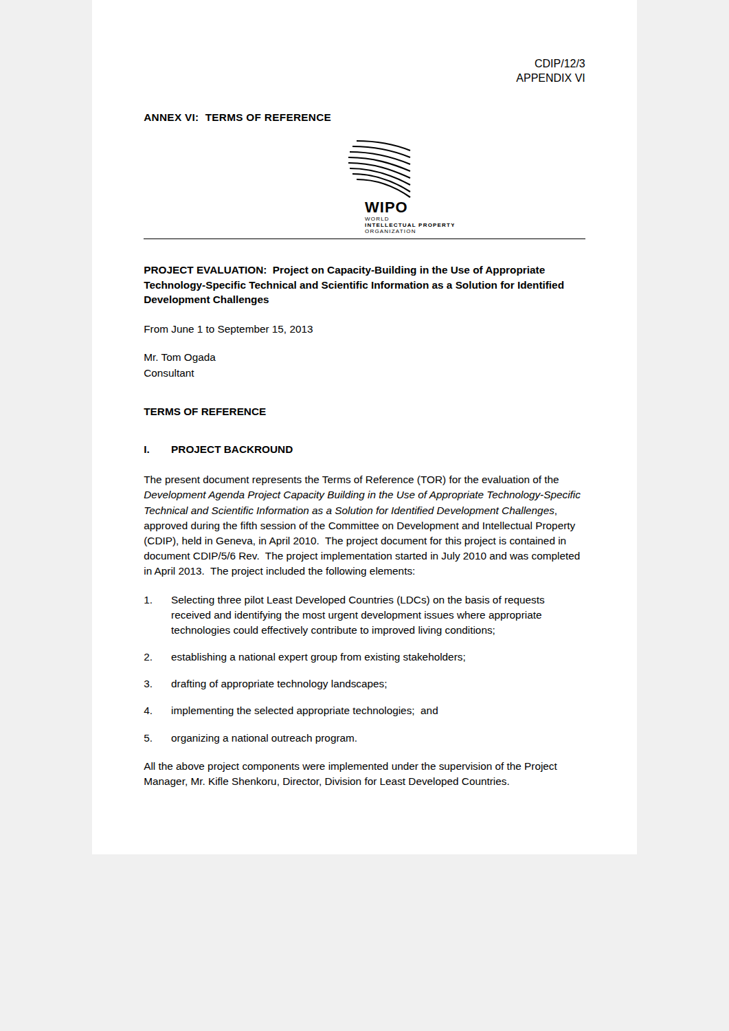CDIP/12/3
APPENDIX VI
ANNEX VI: TERMS OF REFERENCE
WIPO World Intellectual Property Organization WIPO WORLD INTELLECTUAL PROPERTY ORGANIZATION
PROJECT EVALUATION: Project on Capacity-Building in the Use of Appropriate Technology-Specific Technical and Scientific Information as a Solution for Identified Development Challenges
From June 1 to September 15, 2013
Mr. Tom Ogada
Consultant
TERMS OF REFERENCE
I. PROJECT BACKROUND
The present document represents the Terms of Reference (TOR) for the evaluation of the Development Agenda Project Capacity Building in the Use of Appropriate Technology-Specific Technical and Scientific Information as a Solution for Identified Development Challenges, approved during the fifth session of the Committee on Development and Intellectual Property (CDIP), held in Geneva, in April 2010. The project document for this project is contained in document CDIP/5/6 Rev. The project implementation started in July 2010 and was completed in April 2013. The project included the following elements:
1. Selecting three pilot Least Developed Countries (LDCs) on the basis of requests received and identifying the most urgent development issues where appropriate technologies could effectively contribute to improved living conditions;
2. establishing a national expert group from existing stakeholders;
3. drafting of appropriate technology landscapes;
4. implementing the selected appropriate technologies; and
5. organizing a national outreach program.
All the above project components were implemented under the supervision of the Project Manager, Mr. Kifle Shenkoru, Director, Division for Least Developed Countries.